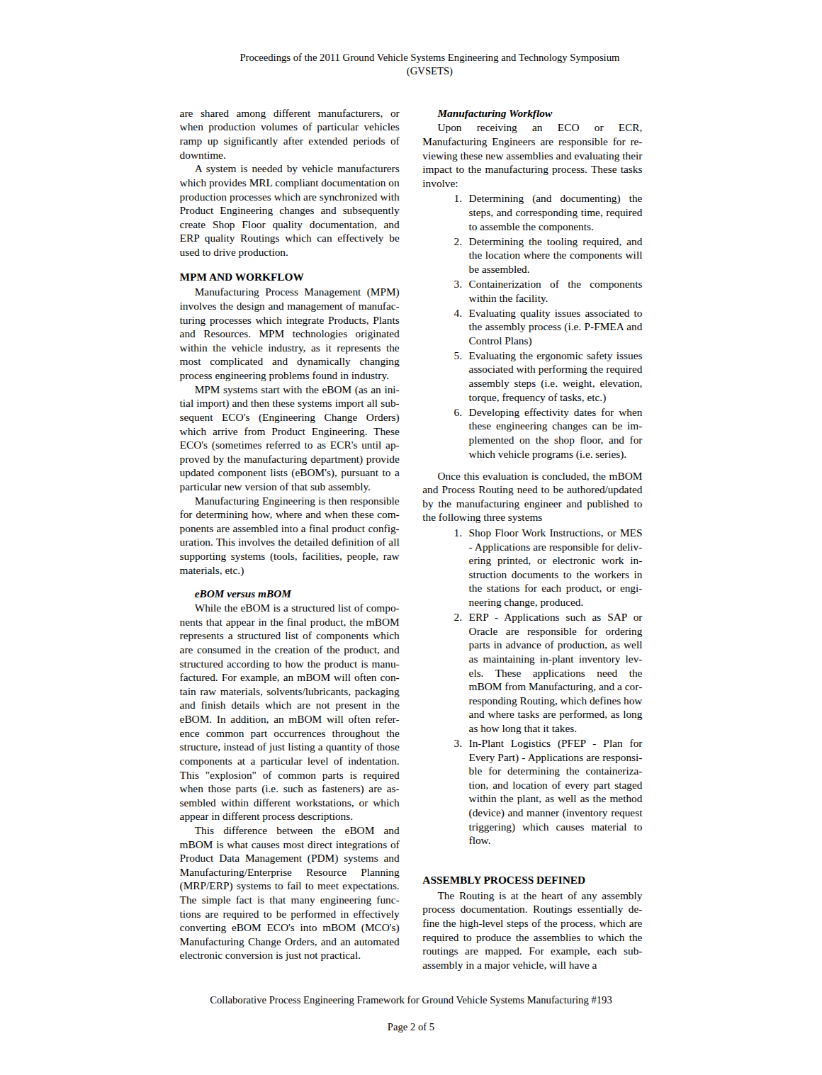Proceedings of the 2011 Ground Vehicle Systems Engineering and Technology Symposium (GVSETS)
are shared among different manufacturers, or when production volumes of particular vehicles ramp up significantly after extended periods of downtime.
A system is needed by vehicle manufacturers which provides MRL compliant documentation on production processes which are synchronized with Product Engineering changes and subsequently create Shop Floor quality documentation, and ERP quality Routings which can effectively be used to drive production.
MPM and Workflow
Manufacturing Process Management (MPM) involves the design and management of manufacturing processes which integrate Products, Plants and Resources. MPM technologies originated within the vehicle industry, as it represents the most complicated and dynamically changing process engineering problems found in industry.
MPM systems start with the eBOM (as an initial import) and then these systems import all subsequent ECO's (Engineering Change Orders) which arrive from Product Engineering. These ECO's (sometimes referred to as ECR's until approved by the manufacturing department) provide updated component lists (eBOM's), pursuant to a particular new version of that sub assembly.
Manufacturing Engineering is then responsible for determining how, where and when these components are assembled into a final product configuration. This involves the detailed definition of all supporting systems (tools, facilities, people, raw materials, etc.)
eBOM versus mBOM
While the eBOM is a structured list of components that appear in the final product, the mBOM represents a structured list of components which are consumed in the creation of the product, and structured according to how the product is manufactured. For example, an mBOM will often contain raw materials, solvents/lubricants, packaging and finish details which are not present in the eBOM. In addition, an mBOM will often reference common part occurrences throughout the structure, instead of just listing a quantity of those components at a particular level of indentation. This "explosion" of common parts is required when those parts (i.e. such as fasteners) are assembled within different workstations, or which appear in different process descriptions.
This difference between the eBOM and mBOM is what causes most direct integrations of Product Data Management (PDM) systems and Manufacturing/Enterprise Resource Planning (MRP/ERP) systems to fail to meet expectations. The simple fact is that many engineering functions are required to be performed in effectively converting eBOM ECO's into mBOM (MCO's) Manufacturing Change Orders, and an automated electronic conversion is just not practical.
Manufacturing Workflow
Upon receiving an ECO or ECR, Manufacturing Engineers are responsible for reviewing these new assemblies and evaluating their impact to the manufacturing process. These tasks involve:
Determining (and documenting) the steps, and corresponding time, required to assemble the components.
Determining the tooling required, and the location where the components will be assembled.
Containerization of the components within the facility.
Evaluating quality issues associated to the assembly process (i.e. P-FMEA and Control Plans)
Evaluating the ergonomic safety issues associated with performing the required assembly steps (i.e. weight, elevation, torque, frequency of tasks, etc.)
Developing effectivity dates for when these engineering changes can be implemented on the shop floor, and for which vehicle programs (i.e. series).
Once this evaluation is concluded, the mBOM and Process Routing need to be authored/updated by the manufacturing engineer and published to the following three systems
Shop Floor Work Instructions, or MES - Applications are responsible for delivering printed, or electronic work instruction documents to the workers in the stations for each product, or engineering change, produced.
ERP - Applications such as SAP or Oracle are responsible for ordering parts in advance of production, as well as maintaining in-plant inventory levels. These applications need the mBOM from Manufacturing, and a corresponding Routing, which defines how and where tasks are performed, as long as how long that it takes.
In-Plant Logistics (PFEP - Plan for Every Part) - Applications are responsible for determining the containerization, and location of every part staged within the plant, as well as the method (device) and manner (inventory request triggering) which causes material to flow.
Assembly Process Defined
The Routing is at the heart of any assembly process documentation. Routings essentially define the high-level steps of the process, which are required to produce the assemblies to which the routings are mapped. For example, each subassembly in a major vehicle, will have a
Collaborative Process Engineering Framework for Ground Vehicle Systems Manufacturing #193
Page 2 of 5